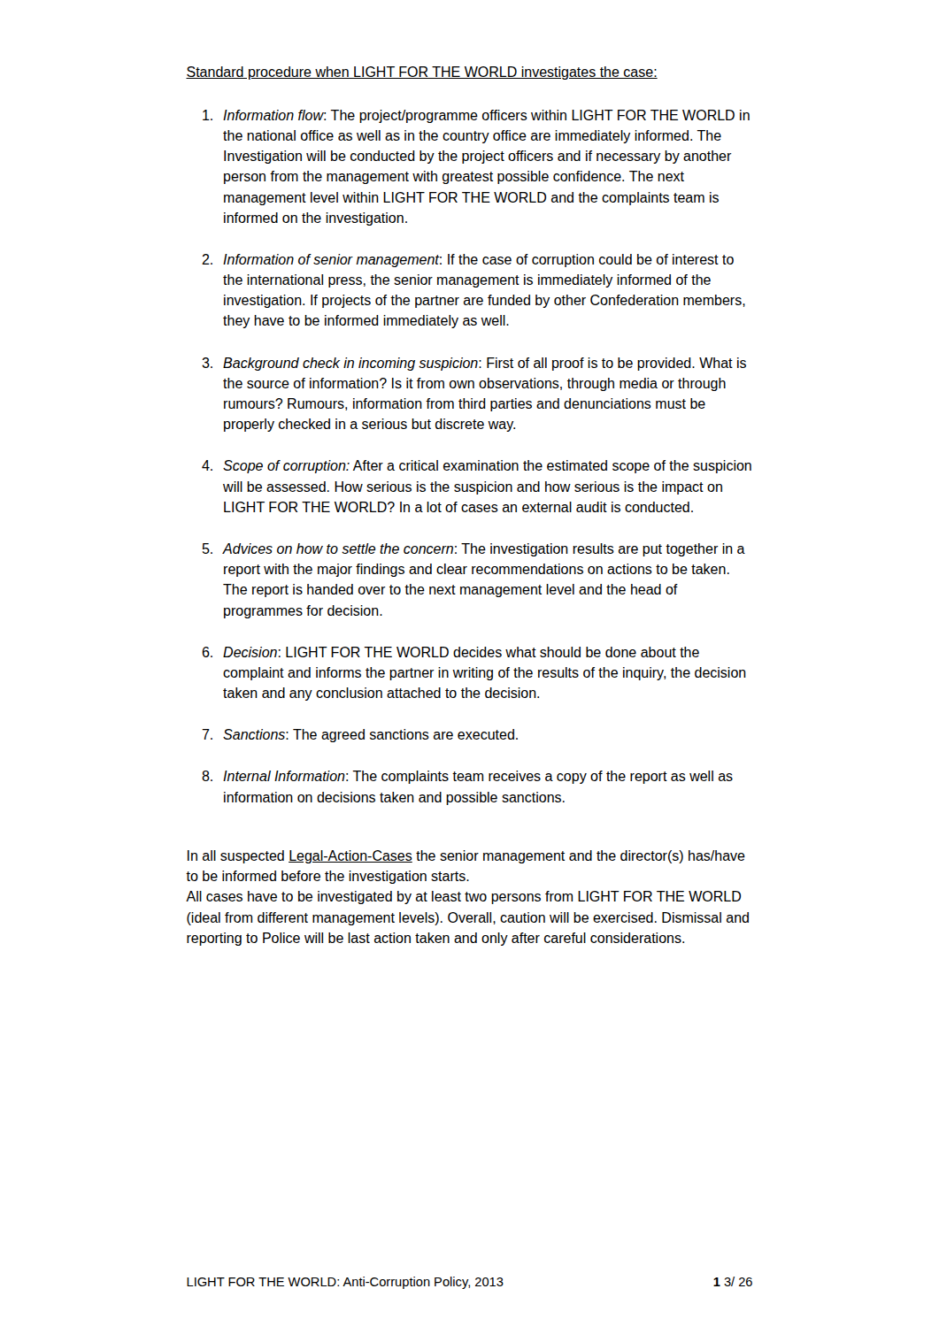Standard procedure when LIGHT FOR THE WORLD investigates the case:
Information flow: The project/programme officers within LIGHT FOR THE WORLD in the national office as well as in the country office are immediately informed. The Investigation will be conducted by the project officers and if necessary by another person from the management with greatest possible confidence. The next management level within LIGHT FOR THE WORLD and the complaints team is informed on the investigation.
Information of senior management: If the case of corruption could be of interest to the international press, the senior management is immediately informed of the investigation. If projects of the partner are funded by other Confederation members, they have to be informed immediately as well.
Background check in incoming suspicion: First of all proof is to be provided. What is the source of information? Is it from own observations, through media or through rumours? Rumours, information from third parties and denunciations must be properly checked in a serious but discrete way.
Scope of corruption: After a critical examination the estimated scope of the suspicion will be assessed. How serious is the suspicion and how serious is the impact on LIGHT FOR THE WORLD? In a lot of cases an external audit is conducted.
Advices on how to settle the concern: The investigation results are put together in a report with the major findings and clear recommendations on actions to be taken. The report is handed over to the next management level and the head of programmes for decision.
Decision: LIGHT FOR THE WORLD decides what should be done about the complaint and informs the partner in writing of the results of the inquiry, the decision taken and any conclusion attached to the decision.
Sanctions: The agreed sanctions are executed.
Internal Information: The complaints team receives a copy of the report as well as information on decisions taken and possible sanctions.
In all suspected Legal-Action-Cases the senior management and the director(s) has/have to be informed before the investigation starts.
All cases have to be investigated by at least two persons from LIGHT FOR THE WORLD (ideal from different management levels). Overall, caution will be exercised. Dismissal and reporting to Police will be last action taken and only after careful considerations.
LIGHT FOR THE WORLD: Anti-Corruption Policy, 2013 1 3/ 26